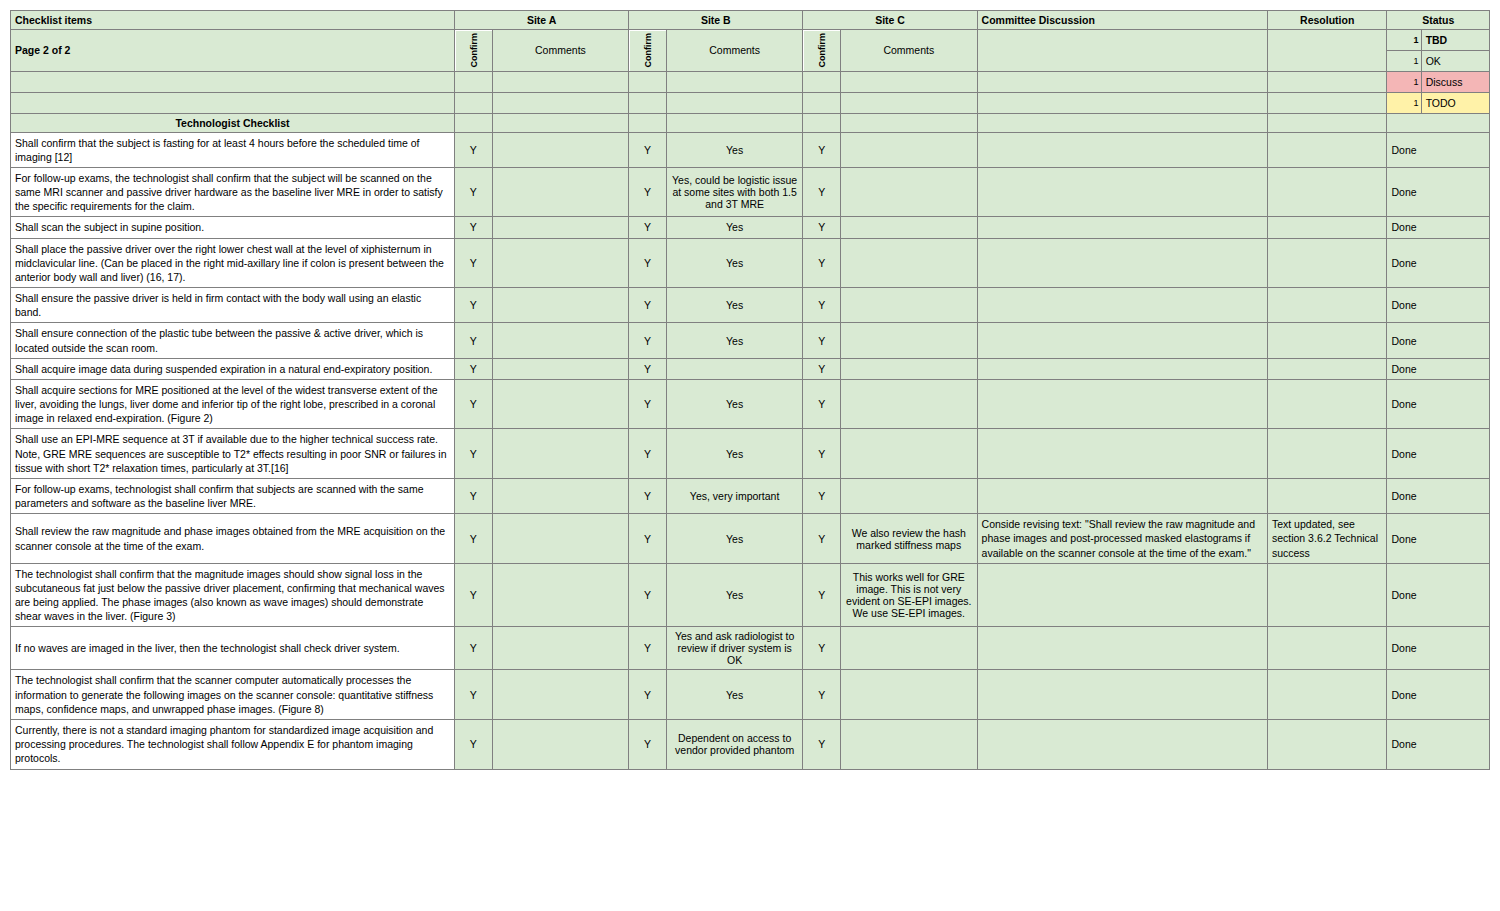| Checklist items | Site A | Site B | Site C | Committee Discussion | Resolution | Status |
| Page 2 of 2 | Confirm | Comments | Confirm | Comments | Confirm | Comments | | | 1 | TBD |
| 1 | OK |
| | | | | | | | | | 1 | Discuss |
| | | | | | | | | | 1 | TODO |
| Technologist Checklist | | | | | | | | | |
| Shall confirm that the subject is fasting for at least 4 hours before the scheduled time of imaging [12] | Y | | Y | Yes | Y | | | | Done |
| For follow-up exams, the technologist shall confirm that the subject will be scanned on the same MRI scanner and passive driver hardware as the baseline liver MRE in order to satisfy the specific requirements for the claim. | Y | | Y | Yes, could be logistic issue at some sites with both 1.5 and 3T MRE | Y | | | | Done |
| Shall scan the subject in supine position. | Y | | Y | Yes | Y | | | | Done |
| Shall place the passive driver over the right lower chest wall at the level of xiphisternum in midclavicular line. (Can be placed in the right mid-axillary line if colon is present between the anterior body wall and liver) (16, 17). | Y | | Y | Yes | Y | | | | Done |
| Shall ensure the passive driver is held in firm contact with the body wall using an elastic band. | Y | | Y | Yes | Y | | | | Done |
| Shall ensure connection of the plastic tube between the passive & active driver, which is located outside the scan room. | Y | | Y | Yes | Y | | | | Done |
| Shall acquire image data during suspended expiration in a natural end-expiratory position. | Y | | Y | | Y | | | | Done |
| Shall acquire sections for MRE positioned at the level of the widest transverse extent of the liver, avoiding the lungs, liver dome and inferior tip of the right lobe, prescribed in a coronal image in relaxed end-expiration. (Figure 2) | Y | | Y | Yes | Y | | | | Done |
| Shall use an EPI-MRE sequence at 3T if available due to the higher technical success rate. Note, GRE MRE sequences are susceptible to T2* effects resulting in poor SNR or failures in tissue with short T2* relaxation times, particularly at 3T.[16] | Y | | Y | Yes | Y | | | | Done |
| For follow-up exams, technologist shall confirm that subjects are scanned with the same parameters and software as the baseline liver MRE. | Y | | Y | Yes, very important | Y | | | | Done |
| Shall review the raw magnitude and phase images obtained from the MRE acquisition on the scanner console at the time of the exam. | Y | | Y | Yes | Y | We also review the hash marked stiffness maps | Conside revising text: "Shall review the raw magnitude and phase images and post-processed masked elastograms if available on the scanner console at the time of the exam." | Text updated, see section 3.6.2 Technical success | Done |
| The technologist shall confirm that the magnitude images should show signal loss in the subcutaneous fat just below the passive driver placement, confirming that mechanical waves are being applied. The phase images (also known as wave images) should demonstrate shear waves in the liver. (Figure 3) | Y | | Y | Yes | Y | This works well for GRE image. This is not very evident on SE-EPI images. We use SE-EPI images. | | | Done |
| If no waves are imaged in the liver, then the technologist shall check driver system. | Y | | Y | Yes and ask radiologist to review if driver system is OK | Y | | | | Done |
| The technologist shall confirm that the scanner computer automatically processes the information to generate the following images on the scanner console: quantitative stiffness maps, confidence maps, and unwrapped phase images. (Figure 8) | Y | | Y | Yes | Y | | | | Done |
| Currently, there is not a standard imaging phantom for standardized image acquisition and processing procedures. The technologist shall follow Appendix E for phantom imaging protocols. | Y | | Y | Dependent on access to vendor provided phantom | Y | | | | Done |